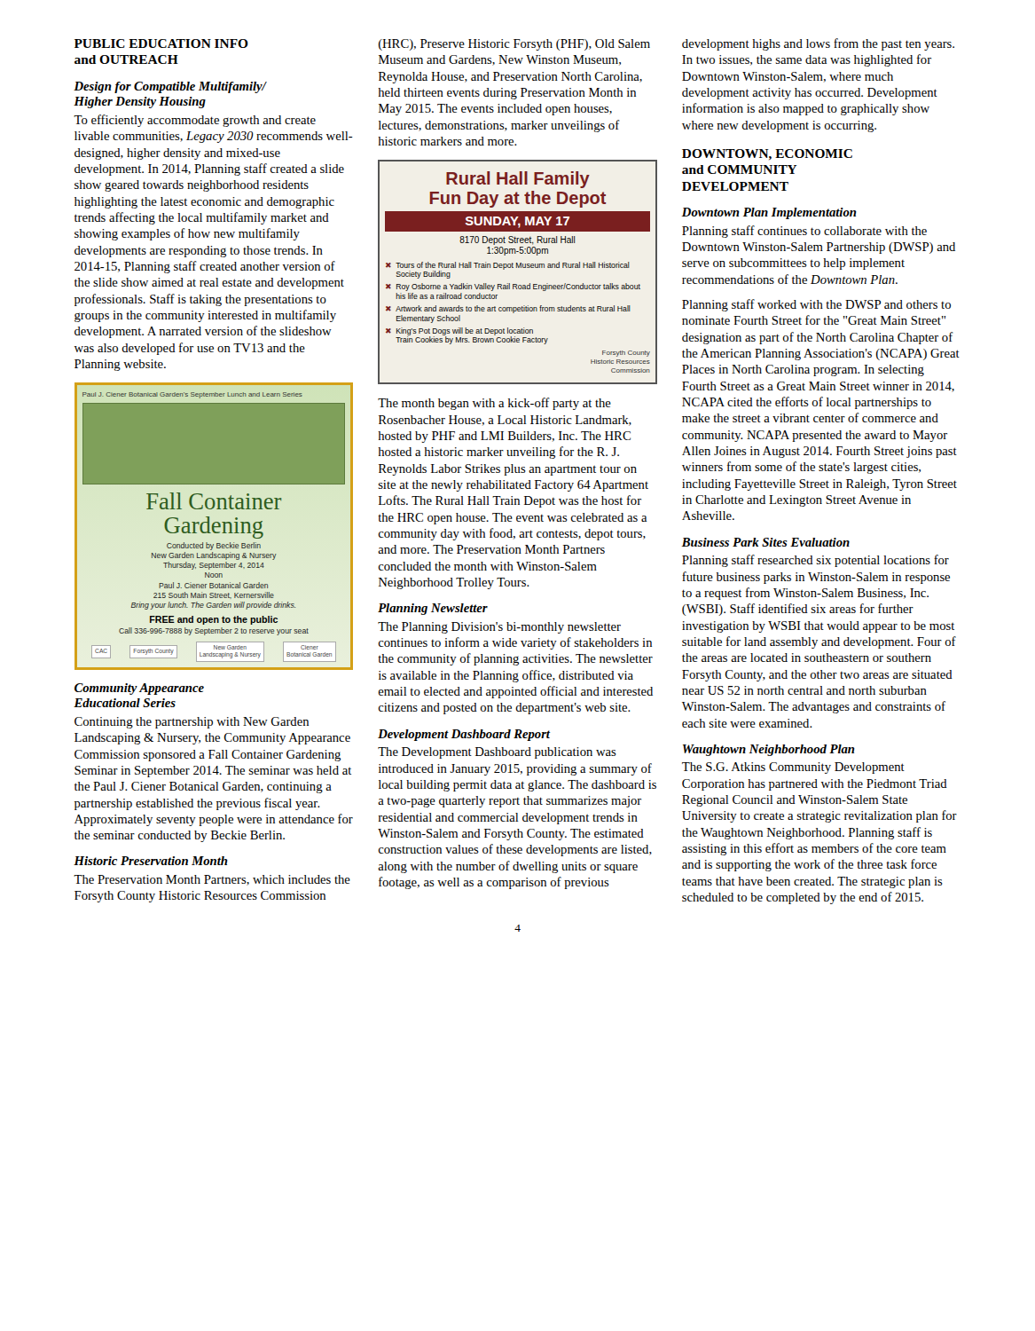PUBLIC EDUCATION INFO
and OUTREACH
Design for Compatible Multifamily/
Higher Density Housing
To efficiently accommodate growth and create livable communities, Legacy 2030 recommends well-designed, higher density and mixed-use development. In 2014, Planning staff created a slide show geared towards neighborhood residents highlighting the latest economic and demographic trends affecting the local multifamily market and showing examples of how new multifamily developments are responding to those trends. In 2014-15, Planning staff created another version of the slide show aimed at real estate and development professionals. Staff is taking the presentations to groups in the community interested in multifamily development. A narrated version of the slideshow was also developed for use on TV13 and the Planning website.
Paul J. Ciener Botanical Garden's September Lunch and Learn Series
Fall Container
Gardening
Conducted by Beckie Berlin
New Garden Landscaping & Nursery
Thursday, September 4, 2014
Noon
Paul J. Ciener Botanical Garden
215 South Main Street, Kernersville
Bring your lunch. The Garden will provide drinks.
FREE and open to the public
Call 336-996-7888 by September 2 to reserve your seat
CAC
Forsyth County
New Garden
Landscaping & Nursery
Ciener
Botanical Garden
Community Appearance
Educational Series
Continuing the partnership with New Garden Landscaping & Nursery, the Community Appearance Commission sponsored a Fall Container Gardening Seminar in September 2014. The seminar was held at the Paul J. Ciener Botanical Garden, continuing a partnership established the previous fiscal year. Approximately seventy people were in attendance for the seminar conducted by Beckie Berlin.
Historic Preservation Month
The Preservation Month Partners, which includes the Forsyth County Historic Resources Commission (HRC), Preserve Historic Forsyth (PHF), Old Salem Museum and Gardens, New Winston Museum, Reynolda House, and Preservation North Carolina, held thirteen events during Preservation Month in May 2015. The events included open houses, lectures, demonstrations, marker unveilings of historic markers and more.
Rural Hall Family
Fun Day at the Depot
SUNDAY, MAY 17
8170 Depot Street, Rural Hall
1:30pm-5:00pm
Tours of the Rural Hall Train Depot Museum and Rural Hall Historical Society Building
Roy Osborne a Yadkin Valley Rail Road Engineer/Conductor talks about his life as a railroad conductor
Artwork and awards to the art competition from students at Rural Hall Elementary School
King's Pot Dogs will be at Depot location
Train Cookies by Mrs. Brown Cookie Factory
Forsyth County
Historic Resources
Commission
The month began with a kick-off party at the Rosenbacher House, a Local Historic Landmark, hosted by PHF and LMI Builders, Inc. The HRC hosted a historic marker unveiling for the R. J. Reynolds Labor Strikes plus an apartment tour on site at the newly rehabilitated Factory 64 Apartment Lofts. The Rural Hall Train Depot was the host for the HRC open house. The event was celebrated as a community day with food, art contests, depot tours, and more. The Preservation Month Partners concluded the month with Winston-Salem Neighborhood Trolley Tours.
Planning Newsletter
The Planning Division's bi-monthly newsletter continues to inform a wide variety of stakeholders in the community of planning activities. The newsletter is available in the Planning office, distributed via email to elected and appointed official and interested citizens and posted on the department's web site.
Development Dashboard Report
The Development Dashboard publication was introduced in January 2015, providing a summary of local building permit data at glance. The dashboard is a two-page quarterly report that summarizes major residential and commercial development trends in Winston-Salem and Forsyth County. The estimated construction values of these developments are listed, along with the number of dwelling units or square footage, as well as a comparison of previous development highs and lows from the past ten years. In two issues, the same data was highlighted for Downtown Winston-Salem, where much development activity has occurred. Development information is also mapped to graphically show where new development is occurring.
DOWNTOWN, ECONOMIC
and COMMUNITY
DEVELOPMENT
Downtown Plan Implementation
Planning staff continues to collaborate with the Downtown Winston-Salem Partnership (DWSP) and serve on subcommittees to help implement recommendations of the Downtown Plan.
Planning staff worked with the DWSP and others to nominate Fourth Street for the "Great Main Street" designation as part of the North Carolina Chapter of the American Planning Association's (NCAPA) Great Places in North Carolina program. In selecting Fourth Street as a Great Main Street winner in 2014, NCAPA cited the efforts of local partnerships to make the street a vibrant center of commerce and community. NCAPA presented the award to Mayor Allen Joines in August 2014. Fourth Street joins past winners from some of the state's largest cities, including Fayetteville Street in Raleigh, Tyron Street in Charlotte and Lexington Street Avenue in Asheville.
Business Park Sites Evaluation
Planning staff researched six potential locations for future business parks in Winston-Salem in response to a request from Winston-Salem Business, Inc. (WSBI). Staff identified six areas for further investigation by WSBI that would appear to be most suitable for land assembly and development. Four of the areas are located in southeastern or southern Forsyth County, and the other two areas are situated near US 52 in north central and north suburban Winston-Salem. The advantages and constraints of each site were examined.
Waughtown Neighborhood Plan
The S.G. Atkins Community Development Corporation has partnered with the Piedmont Triad Regional Council and Winston-Salem State University to create a strategic revitalization plan for the Waughtown Neighborhood. Planning staff is assisting in this effort as members of the core team and is supporting the work of the three task force teams that have been created. The strategic plan is scheduled to be completed by the end of 2015.
4